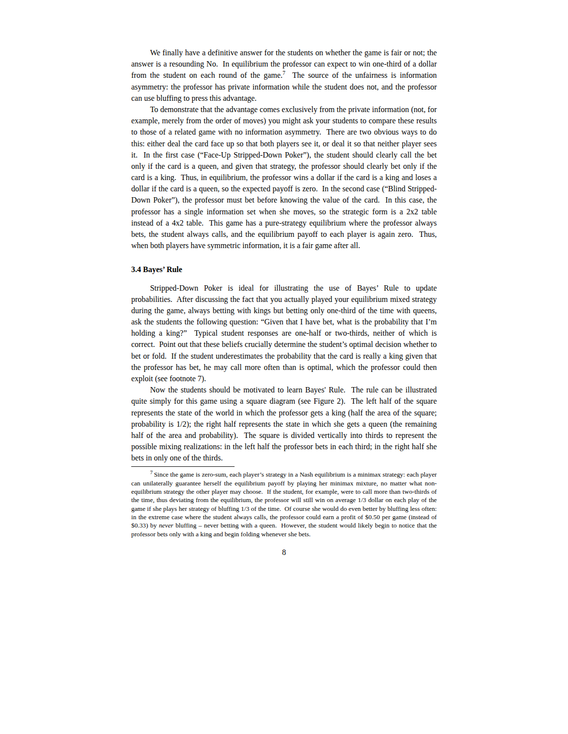We finally have a definitive answer for the students on whether the game is fair or not; the answer is a resounding No. In equilibrium the professor can expect to win one-third of a dollar from the student on each round of the game.7 The source of the unfairness is information asymmetry: the professor has private information while the student does not, and the professor can use bluffing to press this advantage.
To demonstrate that the advantage comes exclusively from the private information (not, for example, merely from the order of moves) you might ask your students to compare these results to those of a related game with no information asymmetry. There are two obvious ways to do this: either deal the card face up so that both players see it, or deal it so that neither player sees it. In the first case (“Face-Up Stripped-Down Poker”), the student should clearly call the bet only if the card is a queen, and given that strategy, the professor should clearly bet only if the card is a king. Thus, in equilibrium, the professor wins a dollar if the card is a king and loses a dollar if the card is a queen, so the expected payoff is zero. In the second case (“Blind Stripped-Down Poker”), the professor must bet before knowing the value of the card. In this case, the professor has a single information set when she moves, so the strategic form is a 2x2 table instead of a 4x2 table. This game has a pure-strategy equilibrium where the professor always bets, the student always calls, and the equilibrium payoff to each player is again zero. Thus, when both players have symmetric information, it is a fair game after all.
3.4 Bayes’ Rule
Stripped-Down Poker is ideal for illustrating the use of Bayes’ Rule to update probabilities. After discussing the fact that you actually played your equilibrium mixed strategy during the game, always betting with kings but betting only one-third of the time with queens, ask the students the following question: “Given that I have bet, what is the probability that I’m holding a king?” Typical student responses are one-half or two-thirds, neither of which is correct. Point out that these beliefs crucially determine the student’s optimal decision whether to bet or fold. If the student underestimates the probability that the card is really a king given that the professor has bet, he may call more often than is optimal, which the professor could then exploit (see footnote 7).
Now the students should be motivated to learn Bayes' Rule. The rule can be illustrated quite simply for this game using a square diagram (see Figure 2). The left half of the square represents the state of the world in which the professor gets a king (half the area of the square; probability is 1/2); the right half represents the state in which she gets a queen (the remaining half of the area and probability). The square is divided vertically into thirds to represent the possible mixing realizations: in the left half the professor bets in each third; in the right half she bets in only one of the thirds.
7 Since the game is zero-sum, each player’s strategy in a Nash equilibrium is a minimax strategy: each player can unilaterally guarantee herself the equilibrium payoff by playing her minimax mixture, no matter what non-equilibrium strategy the other player may choose. If the student, for example, were to call more than two-thirds of the time, thus deviating from the equilibrium, the professor will still win on average 1/3 dollar on each play of the game if she plays her strategy of bluffing 1/3 of the time. Of course she would do even better by bluffing less often: in the extreme case where the student always calls, the professor could earn a profit of $0.50 per game (instead of $0.33) by never bluffing – never betting with a queen. However, the student would likely begin to notice that the professor bets only with a king and begin folding whenever she bets.
8